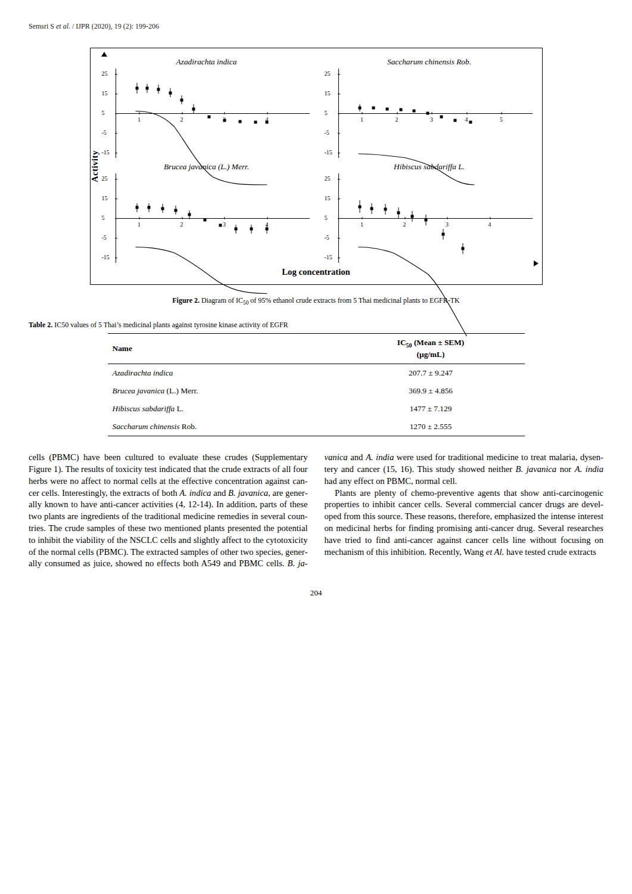Semsri S et al. / IJPR (2020), 19 (2): 199-206
Activity
Azadirachta indica
25
15
5
-5
-15
1
2
3
4
Saccharum chinensis Rob.
25
15
5
-5
-15
1
2
3
4
5
Brucea javanica (L.) Merr.
25
15
5
-5
-15
1
2
3
4
Hibiscus sabdariffa L.
25
15
5
-5
-15
1
2
3
4
Log concentration
Figure 2. Diagram of IC50 of 95% ethanol crude extracts from 5 Thai medicinal plants to EGFR-TK
Table 2. IC50 values of 5 Thai’s medicinal plants against tyrosine kinase activity of EGFR
| Name | IC 50 (Mean ± SEM) (µg/mL) |
| --- | --- |
| Azadirachta indica | 207.7 ± 9.247 |
| Brucea javanica (L.) Merr. | 369.9 ± 4.856 |
| Hibiscus sabdariffa L. | 1477 ± 7.129 |
| Saccharum chinensis Rob. | 1270 ± 2.555 |
cells (PBMC) have been cultured to evaluate these crudes (Supplementary Figure 1). The results of toxicity test indicated that the crude extracts of all four herbs were no affect to normal cells at the effective concentration against cancer cells. Interestingly, the extracts of both A. indica and B. javanica, are generally known to have anti-cancer activities (4, 12-14). In addition, parts of these two plants are ingredients of the traditional medicine remedies in several countries. The crude samples of these two mentioned plants presented the potential to inhibit the viability of the NSCLC cells and slightly affect to the cytotoxicity of the normal cells (PBMC). The extracted samples of other two species, generally consumed as juice, showed no effects both A549 and PBMC cells. B. javanica and A. india were used for traditional medicine to treat malaria, dysentery and cancer (15, 16). This study showed neither B. javanica nor A. india had any effect on PBMC, normal cell.
Plants are plenty of chemo-preventive agents that show anti-carcinogenic properties to inhibit cancer cells. Several commercial cancer drugs are developed from this source. These reasons, therefore, emphasized the intense interest on medicinal herbs for finding promising anti-cancer drug. Several researches have tried to find anti-cancer against cancer cells line without focusing on mechanism of this inhibition. Recently, Wang et Al. have tested crude extracts
204